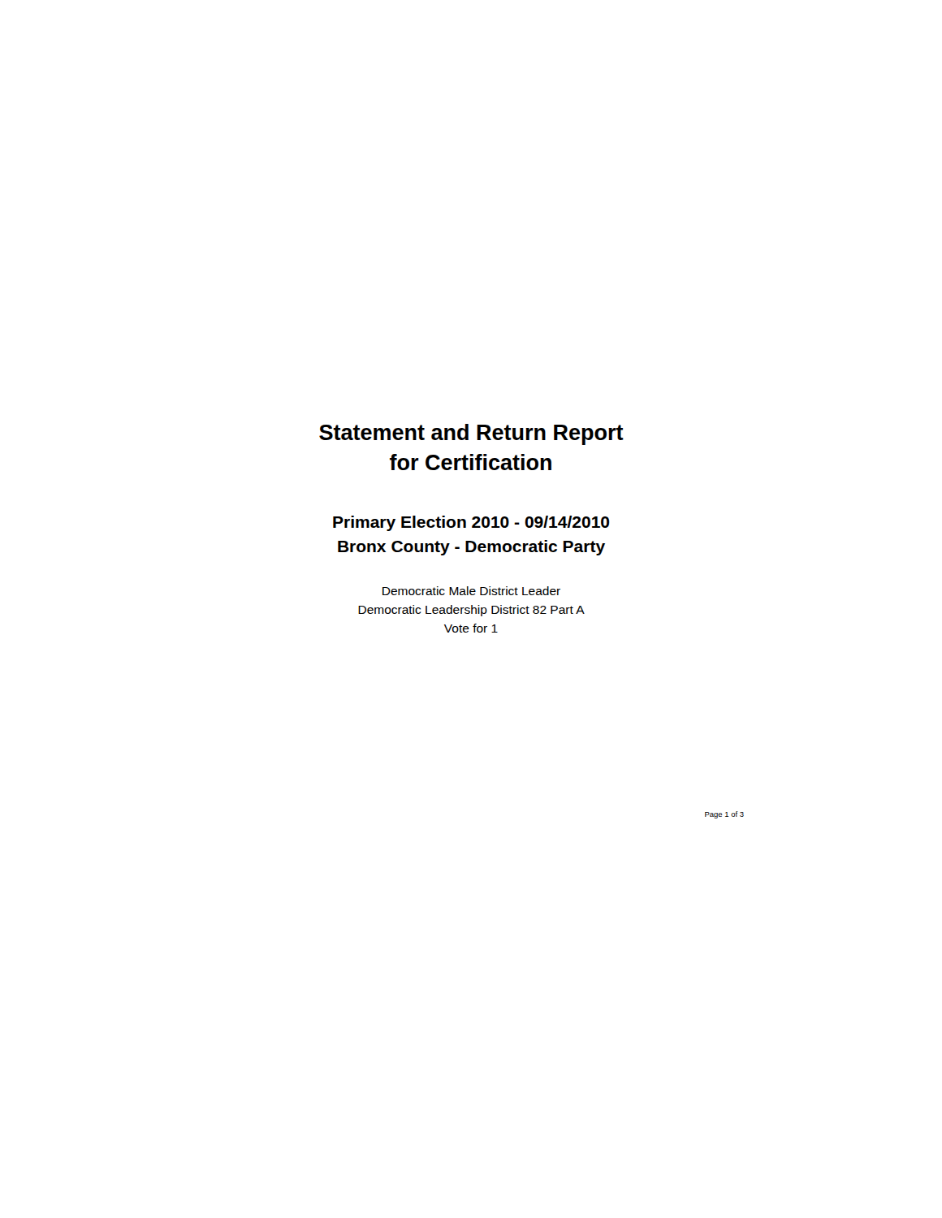Statement and Return Report
for Certification
Primary Election 2010 - 09/14/2010
Bronx County - Democratic Party
Democratic Male District Leader
Democratic Leadership District 82 Part A
Vote for 1
Page 1 of 3